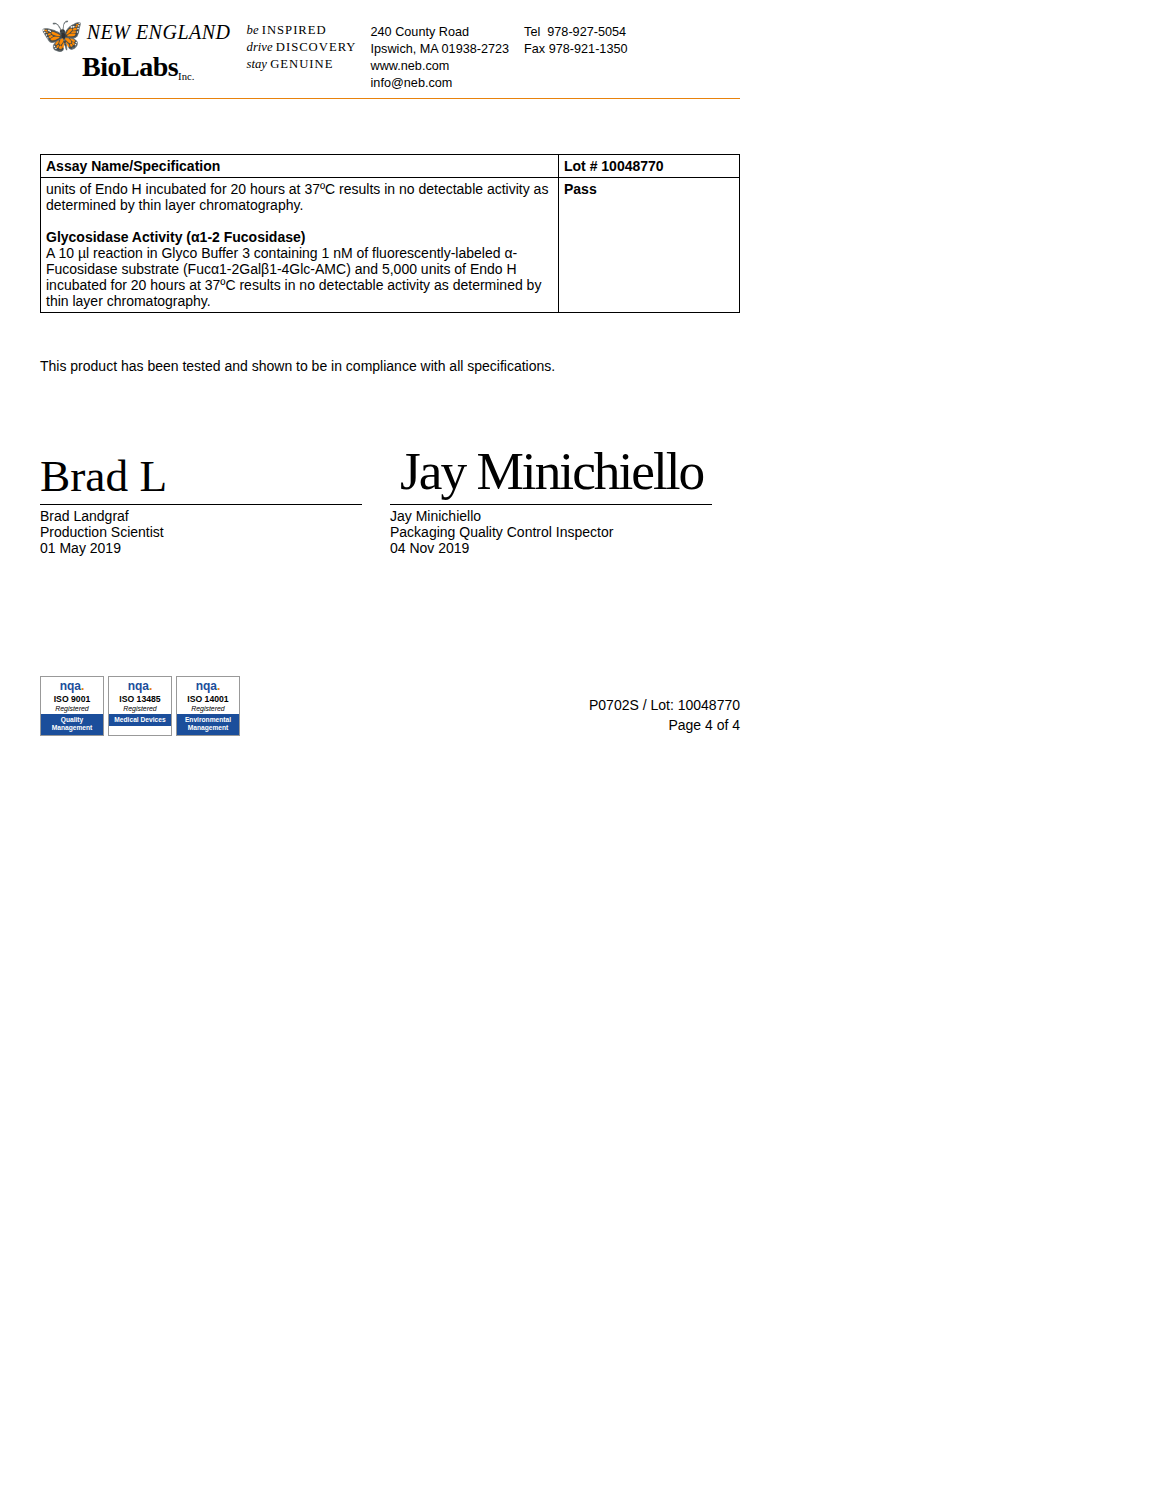🦋 NEW ENGLAND
BioLabs Inc.
be INSPIRED
drive DISCOVERY
stay GENUINE
240 County Road
Ipswich, MA 01938-2723
Tel 978-927-5054
Fax 978-921-1350
www.neb.com
info@neb.com
| Assay Name/Specification | Lot # 10048770 |
| --- | --- |
| units of Endo H incubated for 20 hours at 37ºC results in no detectable activity as determined by thin layer chromatography. Glycosidase Activity (α1-2 Fucosidase) A 10 µl reaction in Glyco Buffer 3 containing 1 nM of fluorescently-labeled α-Fucosidase substrate (Fucα1-2Galβ1-4Glc-AMC) and 5,000 units of Endo H incubated for 20 hours at 37ºC results in no detectable activity as determined by thin layer chromatography. | Pass |
This product has been tested and shown to be in compliance with all specifications.
| Brad L Brad Landgraf Production Scientist 01 May 2019 | Jay Minichiello Jay Minichiello Packaging Quality Control Inspector 04 Nov 2019 |
nqa.
ISO 9001
Registered
Quality
Management
nqa.
ISO 13485
Registered
Medical Devices
nqa.
ISO 14001
Registered
Environmental
Management
P0702S / Lot: 10048770
Page 4 of 4